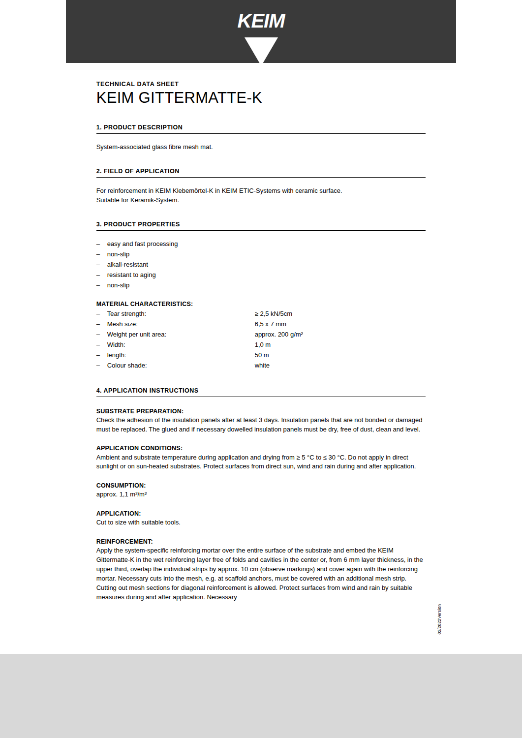KEIM
TECHNICAL DATA SHEET
KEIM GITTERMATTE-K
1. PRODUCT DESCRIPTION
System-associated glass fibre mesh mat.
2. FIELD OF APPLICATION
For reinforcement in KEIM Klebemörtel-K in KEIM ETIC-Systems with ceramic surface.
Suitable for Keramik-System.
3. PRODUCT PROPERTIES
easy and fast processing
non-slip
alkali-resistant
resistant to aging
non-slip
MATERIAL CHARACTERISTICS:
| Tear strength: | ≥ 2,5 kN/5cm |
| Mesh size: | 6,5 x 7 mm |
| Weight per unit area: | approx. 200 g/m² |
| Width: | 1,0 m |
| length: | 50 m |
| Colour shade: | white |
4. APPLICATION INSTRUCTIONS
SUBSTRATE PREPARATION:
Check the adhesion of the insulation panels after at least 3 days. Insulation panels that are not bonded or damaged must be replaced. The glued and if necessary dowelled insulation panels must be dry, free of dust, clean and level.
APPLICATION CONDITIONS:
Ambient and substrate temperature during application and drying from ≥ 5 °C to ≤ 30 °C. Do not apply in direct sunlight or on sun-heated substrates. Protect surfaces from direct sun, wind and rain during and after application.
CONSUMPTION:
approx. 1,1 m²/m²
APPLICATION:
Cut to size with suitable tools.
REINFORCEMENT:
Apply the system-specific reinforcing mortar over the entire surface of the substrate and embed the KEIM Gittermatte-K in the wet reinforcing layer free of folds and cavities in the center or, from 6 mm layer thickness, in the upper third, overlap the individual strips by approx. 10 cm (observe markings) and cover again with the reinforcing mortar. Necessary cuts into the mesh, e.g. at scaffold anchors, must be covered with an additional mesh strip. Cutting out mesh sections for diagonal reinforcement is allowed. Protect surfaces from wind and rain by suitable measures during and after application. Necessary
02/2022Version